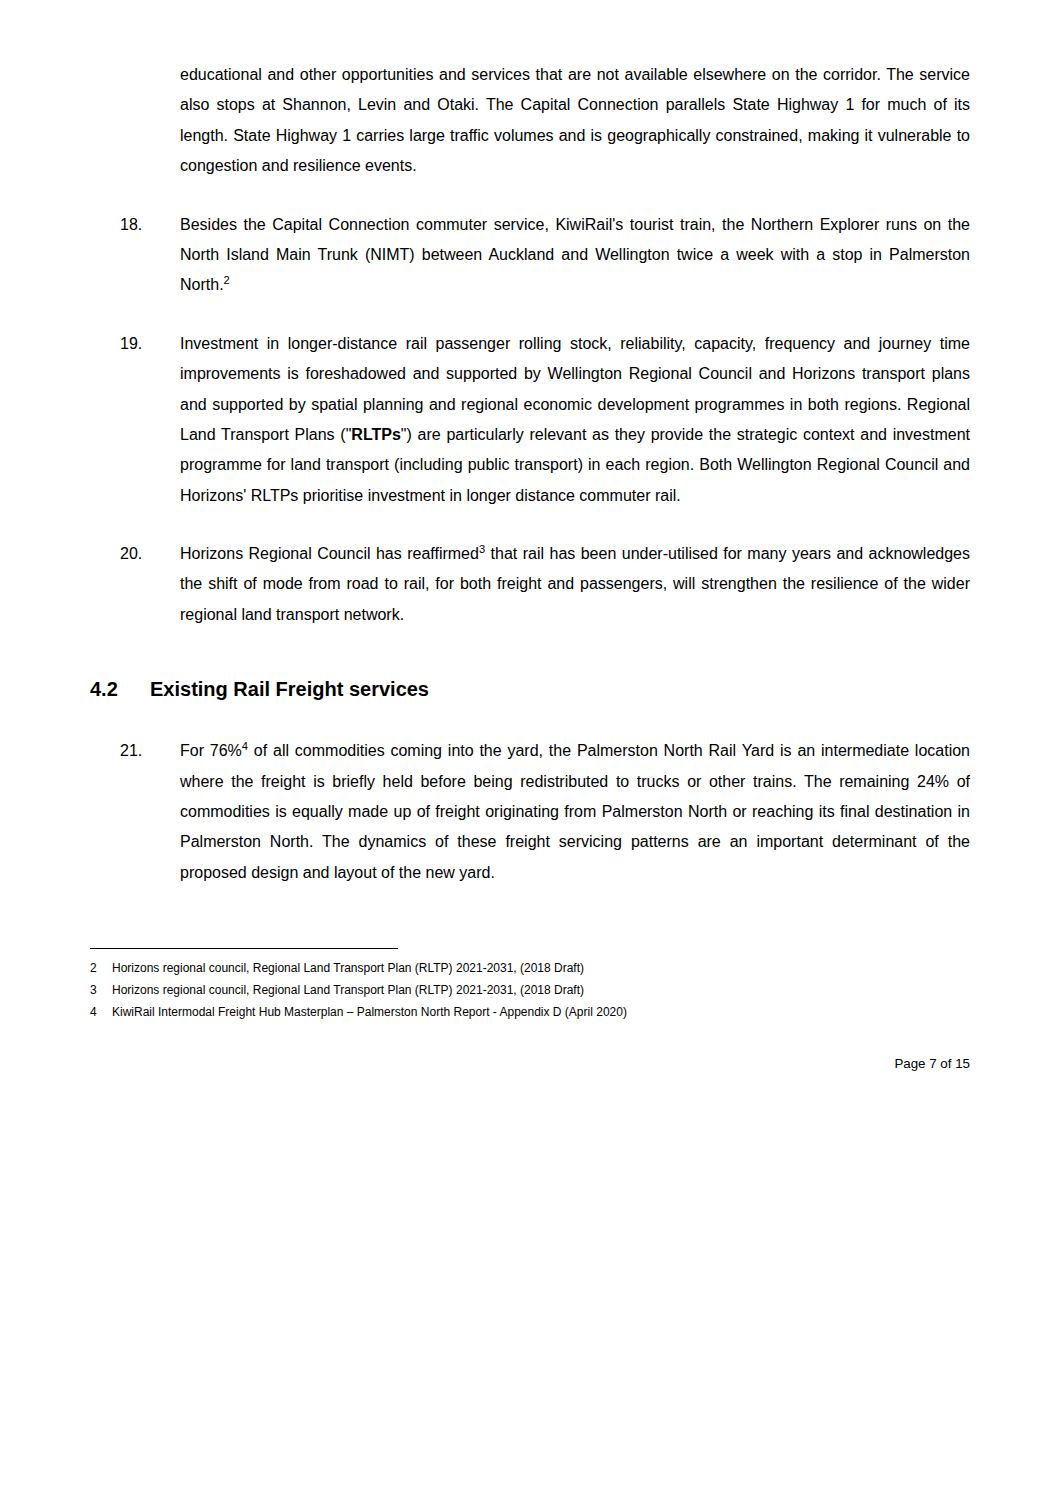educational and other opportunities and services that are not available elsewhere on the corridor. The service also stops at Shannon, Levin and Otaki. The Capital Connection parallels State Highway 1 for much of its length. State Highway 1 carries large traffic volumes and is geographically constrained, making it vulnerable to congestion and resilience events.
18.
Besides the Capital Connection commuter service, KiwiRail's tourist train, the Northern Explorer runs on the North Island Main Trunk (NIMT) between Auckland and Wellington twice a week with a stop in Palmerston North.2
19.
Investment in longer-distance rail passenger rolling stock, reliability, capacity, frequency and journey time improvements is foreshadowed and supported by Wellington Regional Council and Horizons transport plans and supported by spatial planning and regional economic development programmes in both regions. Regional Land Transport Plans ("RLTPs") are particularly relevant as they provide the strategic context and investment programme for land transport (including public transport) in each region. Both Wellington Regional Council and Horizons' RLTPs prioritise investment in longer distance commuter rail.
20.
Horizons Regional Council has reaffirmed3 that rail has been under-utilised for many years and acknowledges the shift of mode from road to rail, for both freight and passengers, will strengthen the resilience of the wider regional land transport network.
4.2 Existing Rail Freight services
21.
For 76%4 of all commodities coming into the yard, the Palmerston North Rail Yard is an intermediate location where the freight is briefly held before being redistributed to trucks or other trains. The remaining 24% of commodities is equally made up of freight originating from Palmerston North or reaching its final destination in Palmerston North. The dynamics of these freight servicing patterns are an important determinant of the proposed design and layout of the new yard.
2
Horizons regional council, Regional Land Transport Plan (RLTP) 2021-2031, (2018 Draft)
3
Horizons regional council, Regional Land Transport Plan (RLTP) 2021-2031, (2018 Draft)
4
KiwiRail Intermodal Freight Hub Masterplan – Palmerston North Report - Appendix D (April 2020)
Page 7 of 15